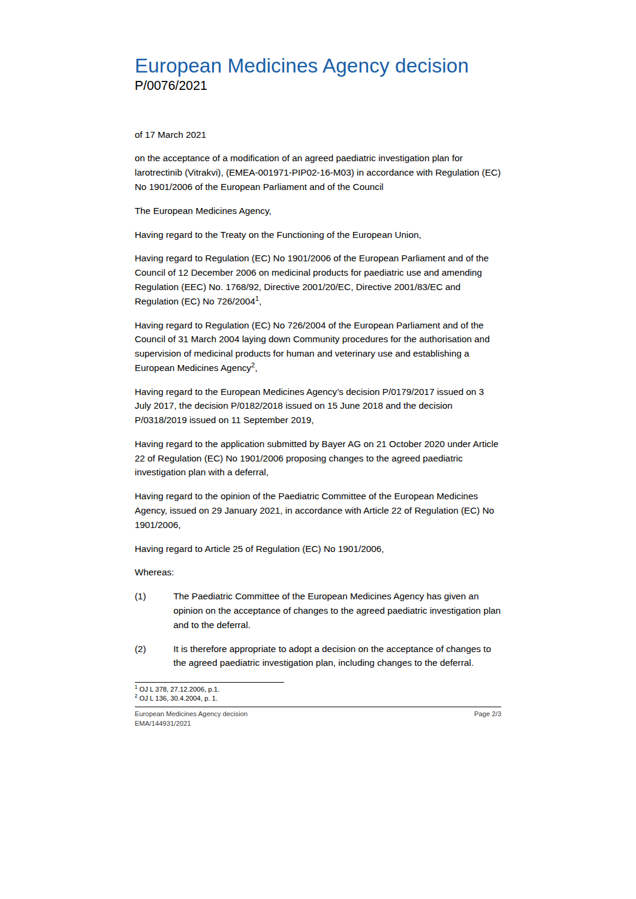European Medicines Agency decision
P/0076/2021
of 17 March 2021
on the acceptance of a modification of an agreed paediatric investigation plan for larotrectinib (Vitrakvi), (EMEA-001971-PIP02-16-M03) in accordance with Regulation (EC) No 1901/2006 of the European Parliament and of the Council
The European Medicines Agency,
Having regard to the Treaty on the Functioning of the European Union,
Having regard to Regulation (EC) No 1901/2006 of the European Parliament and of the Council of 12 December 2006 on medicinal products for paediatric use and amending Regulation (EEC) No. 1768/92, Directive 2001/20/EC, Directive 2001/83/EC and Regulation (EC) No 726/20041,
Having regard to Regulation (EC) No 726/2004 of the European Parliament and of the Council of 31 March 2004 laying down Community procedures for the authorisation and supervision of medicinal products for human and veterinary use and establishing a European Medicines Agency2,
Having regard to the European Medicines Agency’s decision P/0179/2017 issued on 3 July 2017, the decision P/0182/2018 issued on 15 June 2018 and the decision P/0318/2019 issued on 11 September 2019,
Having regard to the application submitted by Bayer AG on 21 October 2020 under Article 22 of Regulation (EC) No 1901/2006 proposing changes to the agreed paediatric investigation plan with a deferral,
Having regard to the opinion of the Paediatric Committee of the European Medicines Agency, issued on 29 January 2021, in accordance with Article 22 of Regulation (EC) No 1901/2006,
Having regard to Article 25 of Regulation (EC) No 1901/2006,
Whereas:
The Paediatric Committee of the European Medicines Agency has given an opinion on the acceptance of changes to the agreed paediatric investigation plan and to the deferral.
It is therefore appropriate to adopt a decision on the acceptance of changes to the agreed paediatric investigation plan, including changes to the deferral.
1 OJ L 378, 27.12.2006, p.1.
2 OJ L 136, 30.4.2004, p. 1.
European Medicines Agency decision
EMA/144931/2021
Page 2/3